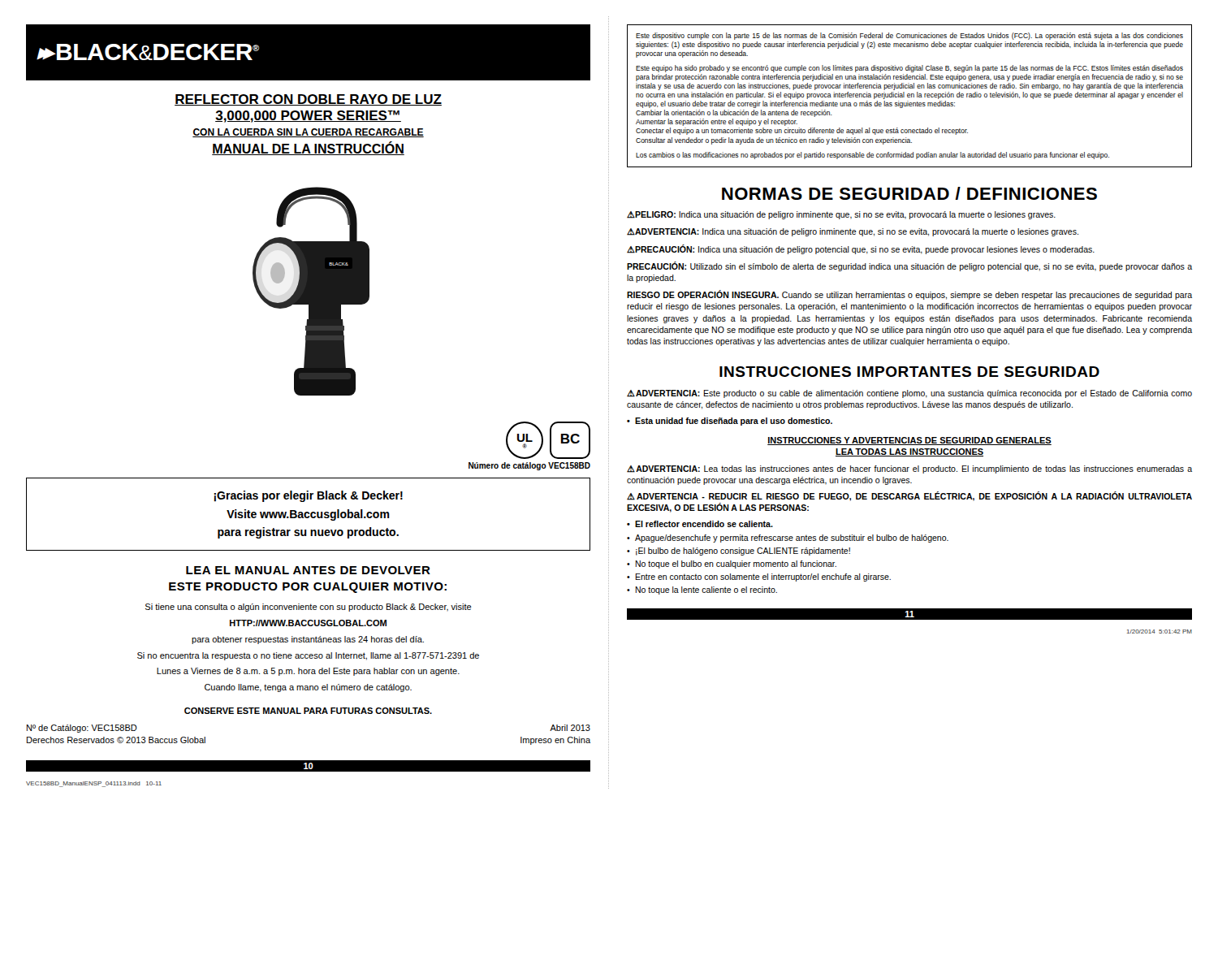▸▸ BLACK&DECKER®
REFLECTOR CON DOBLE RAYO DE LUZ
3,000,000 POWER SERIES™
CON LA CUERDA SIN LA CUERDA RECARGABLE
MANUAL DE LA INSTRUCCIÓN
BLACK&
UL® BC
Número de catálogo VEC158BD
¡Gracias por elegir Black & Decker!
Visite www.Baccusglobal.com
para registrar su nuevo producto.
LEA EL MANUAL ANTES DE DEVOLVER
ESTE PRODUCTO POR CUALQUIER MOTIVO:
Si tiene una consulta o algún inconveniente con su producto Black & Decker, visite
HTTP://WWW.BACCUSGLOBAL.COM
para obtener respuestas instantáneas las 24 horas del día.
Si no encuentra la respuesta o no tiene acceso al Internet, llame al 1-877-571-2391 de
Lunes a Viernes de 8 a.m. a 5 p.m. hora del Este para hablar con un agente.
Cuando llame, tenga a mano el número de catálogo.
CONSERVE ESTE MANUAL PARA FUTURAS CONSULTAS.
Nº de Catálogo: VEC158BD
Derechos Reservados © 2013 Baccus Global
Abril 2013
Impreso en China
10
VEC158BD_ManualENSP_041113.indd 10-11
Este dispositivo cumple con la parte 15 de las normas de la Comisión Federal de Comunicaciones de Estados Unidos (FCC). La operación está sujeta a las dos condiciones siguientes: (1) este dispositivo no puede causar interferencia perjudicial y (2) este mecanismo debe aceptar cualquier interferencia recibida, incluida la in-terferencia que puede provocar una operación no deseada.
Este equipo ha sido probado y se encontró que cumple con los límites para dispositivo digital Clase B, según la parte 15 de las normas de la FCC. Estos límites están diseñados para brindar protección razonable contra interferencia perjudicial en una instalación residencial. Este equipo genera, usa y puede irradiar energía en frecuencia de radio y, si no se instala y se usa de acuerdo con las instrucciones, puede provocar interferencia perjudicial en las comunicaciones de radio. Sin embargo, no hay garantía de que la interferencia no ocurra en una instalación en particular. Si el equipo provoca interferencia perjudicial en la recepción de radio o televisión, lo que se puede determinar al apagar y encender el equipo, el usuario debe tratar de corregir la interferencia mediante una o más de las siguientes medidas:
Cambiar la orientación o la ubicación de la antena de recepción.
Aumentar la separación entre el equipo y el receptor.
Conectar el equipo a un tomacorriente sobre un circuito diferente de aquel al que está conectado el receptor.
Consultar al vendedor o pedir la ayuda de un técnico en radio y televisión con experiencia.
Los cambios o las modificaciones no aprobados por el partido responsable de conformidad podían anular la autoridad del usuario para funcionar el equipo.
NORMAS DE SEGURIDAD / DEFINICIONES
⚠PELIGRO: Indica una situación de peligro inminente que, si no se evita, provocará la muerte o lesiones graves.
⚠ADVERTENCIA: Indica una situación de peligro inminente que, si no se evita, provocará la muerte o lesiones graves.
⚠PRECAUCIÓN: Indica una situación de peligro potencial que, si no se evita, puede provocar lesiones leves o moderadas.
PRECAUCIÓN: Utilizado sin el símbolo de alerta de seguridad indica una situación de peligro potencial que, si no se evita, puede provocar daños a la propiedad.
RIESGO DE OPERACIÓN INSEGURA. Cuando se utilizan herramientas o equipos, siempre se deben respetar las precauciones de seguridad para reducir el riesgo de lesiones personales. La operación, el mantenimiento o la modificación incorrectos de herramientas o equipos pueden provocar lesiones graves y daños a la propiedad. Las herramientas y los equipos están diseñados para usos determinados. Fabricante recomienda encarecidamente que NO se modifique este producto y que NO se utilice para ningún otro uso que aquél para el que fue diseñado. Lea y comprenda todas las instrucciones operativas y las advertencias antes de utilizar cualquier herramienta o equipo.
INSTRUCCIONES IMPORTANTES DE SEGURIDAD
⚠ADVERTENCIA: Este producto o su cable de alimentación contiene plomo, una sustancia química reconocida por el Estado de California como causante de cáncer, defectos de nacimiento u otros problemas reproductivos. Lávese las manos después de utilizarlo.
Esta unidad fue diseñada para el uso domestico.
INSTRUCCIONES Y ADVERTENCIAS DE SEGURIDAD GENERALES
LEA TODAS LAS INSTRUCCIONES
⚠ADVERTENCIA: Lea todas las instrucciones antes de hacer funcionar el producto. El incumplimiento de todas las instrucciones enumeradas a continuación puede provocar una descarga eléctrica, un incendio o lgraves.
⚠ADVERTENCIA - REDUCIR EL RIESGO DE FUEGO, DE DESCARGA ELÉCTRICA, DE EXPOSICIÓN A LA RADIACIÓN ULTRAVIOLETA EXCESIVA, O DE LESIÓN A LAS PERSONAS:
El reflector encendido se calienta.
Apague/desenchufe y permita refrescarse antes de substituir el bulbo de halógeno.
¡El bulbo de halógeno consigue CALIENTE rápidamente!
No toque el bulbo en cualquier momento al funcionar.
Entre en contacto con solamente el interruptor/el enchufe al girarse.
No toque la lente caliente o el recinto.
11
1/20/2014 5:01:42 PM